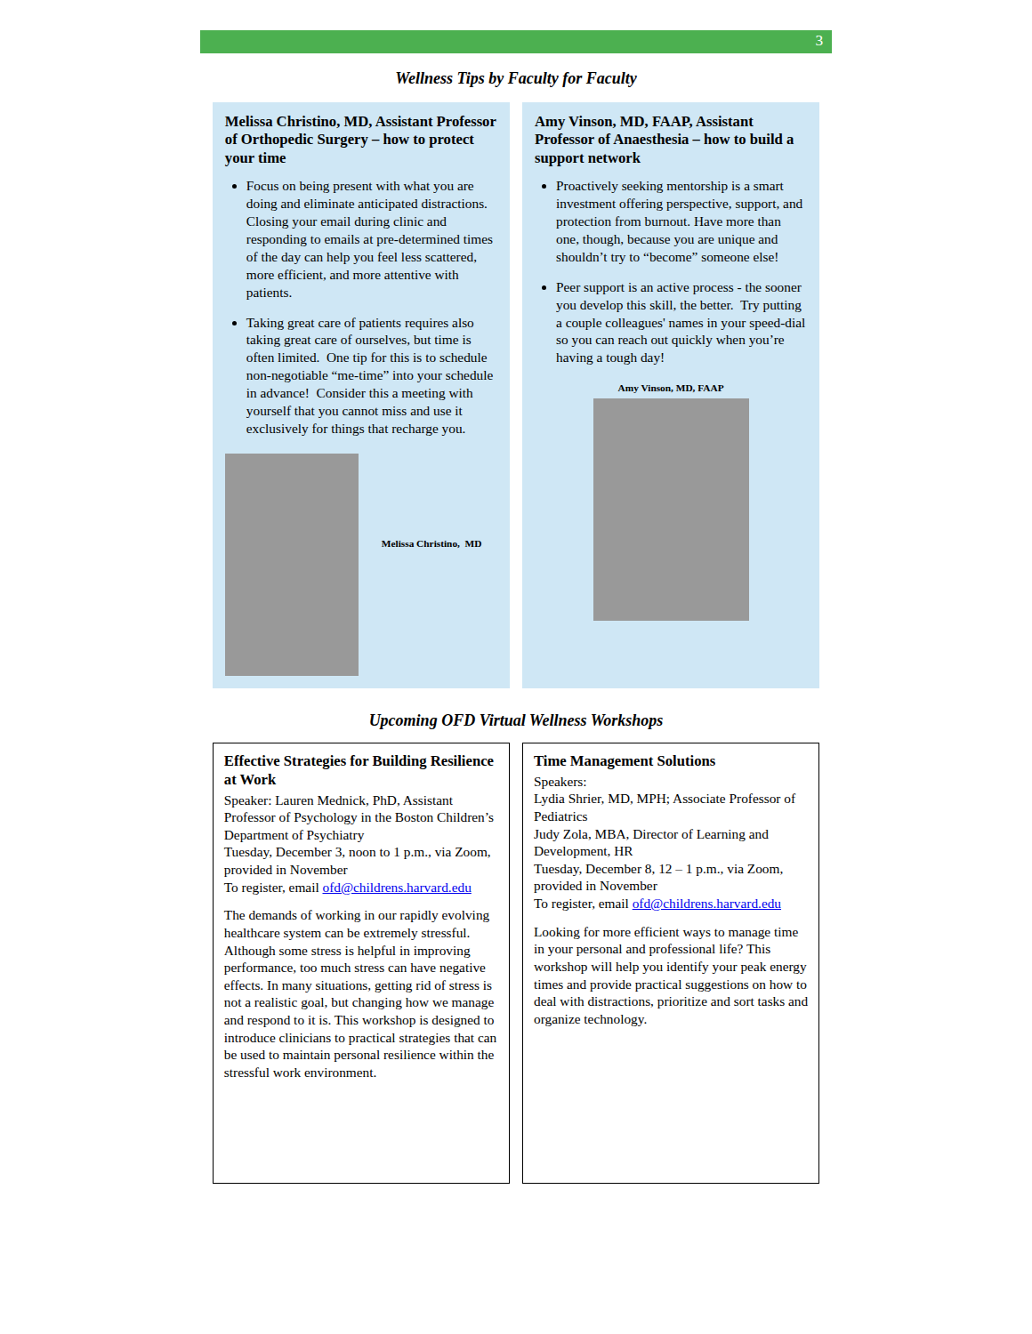3
Wellness Tips by Faculty for Faculty
| Melissa Christino, MD, Assistant Professor of Orthopedic Surgery – how to protect your time Focus on being present with what you are doing and eliminate anticipated distractions. Closing your email during clinic and responding to emails at pre-determined times of the day can help you feel less scattered, more efficient, and more attentive with patients. Taking great care of patients requires also taking great care of ourselves, but time is often limited. One tip for this is to schedule non-negotiable “me-time” into your schedule in advance! Consider this a meeting with yourself that you cannot miss and use it exclusively for things that recharge you. Melissa Christino, MD | Amy Vinson, MD, FAAP, Assistant Professor of Anaesthesia – how to build a support network Proactively seeking mentorship is a smart investment offering perspective, support, and protection from burnout. Have more than one, though, because you are unique and shouldn’t try to “become” someone else! Peer support is an active process - the sooner you develop this skill, the better. Try putting a couple colleagues' names in your speed-dial so you can reach out quickly when you’re having a tough day! Amy Vinson, MD, FAAP |
Upcoming OFD Virtual Wellness Workshops
| Effective Strategies for Building Resilience at Work Speaker: Lauren Mednick, PhD, Assistant Professor of Psychology in the Boston Children’s Department of Psychiatry Tuesday, December 3, noon to 1 p.m., via Zoom, provided in November To register, email ofd@childrens.harvard.edu The demands of working in our rapidly evolving healthcare system can be extremely stressful. Although some stress is helpful in improving performance, too much stress can have negative effects. In many situations, getting rid of stress is not a realistic goal, but changing how we manage and respond to it is. This workshop is designed to introduce clinicians to practical strategies that can be used to maintain personal resilience within the stressful work environment. | Time Management Solutions Speakers: Lydia Shrier, MD, MPH; Associate Professor of Pediatrics Judy Zola, MBA, Director of Learning and Development, HR Tuesday, December 8, 12 – 1 p.m., via Zoom, provided in November To register, email ofd@childrens.harvard.edu Looking for more efficient ways to manage time in your personal and professional life? This workshop will help you identify your peak energy times and provide practical suggestions on how to deal with distractions, prioritize and sort tasks and organize technology. |